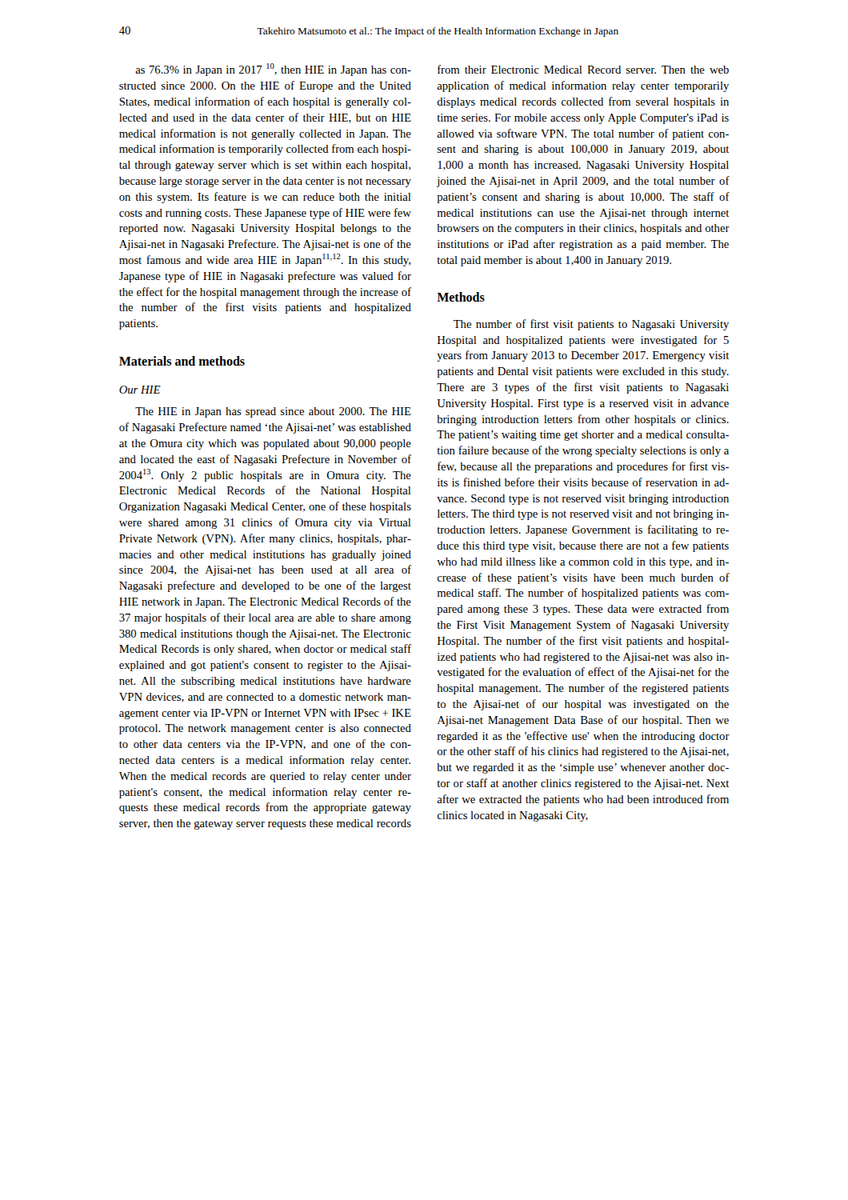40 Takehiro Matsumoto et al.: The Impact of the Health Information Exchange in Japan
as 76.3% in Japan in 2017 10, then HIE in Japan has constructed since 2000. On the HIE of Europe and the United States, medical information of each hospital is generally collected and used in the data center of their HIE, but on HIE medical information is not generally collected in Japan. The medical information is temporarily collected from each hospital through gateway server which is set within each hospital, because large storage server in the data center is not necessary on this system. Its feature is we can reduce both the initial costs and running costs. These Japanese type of HIE were few reported now. Nagasaki University Hospital belongs to the Ajisai-net in Nagasaki Prefecture. The Ajisai-net is one of the most famous and wide area HIE in Japan11,12. In this study, Japanese type of HIE in Nagasaki prefecture was valued for the effect for the hospital management through the increase of the number of the first visits patients and hospitalized patients.
Materials and methods
Our HIE
The HIE in Japan has spread since about 2000. The HIE of Nagasaki Prefecture named ‘the Ajisai-net’ was established at the Omura city which was populated about 90,000 people and located the east of Nagasaki Prefecture in November of 200413. Only 2 public hospitals are in Omura city. The Electronic Medical Records of the National Hospital Organization Nagasaki Medical Center, one of these hospitals were shared among 31 clinics of Omura city via Virtual Private Network (VPN). After many clinics, hospitals, pharmacies and other medical institutions has gradually joined since 2004, the Ajisai-net has been used at all area of Nagasaki prefecture and developed to be one of the largest HIE network in Japan. The Electronic Medical Records of the 37 major hospitals of their local area are able to share among 380 medical institutions though the Ajisai-net. The Electronic Medical Records is only shared, when doctor or medical staff explained and got patient's consent to register to the Ajisai-net. All the subscribing medical institutions have hardware VPN devices, and are connected to a domestic network management center via IP-VPN or Internet VPN with IPsec + IKE protocol. The network management center is also connected to other data centers via the IP-VPN, and one of the connected data centers is a medical information relay center. When the medical records are queried to relay center under patient's consent, the medical information relay center requests these medical records from the appropriate gateway server, then the gateway server requests these medical records from their Electronic Medical Record server. Then the web application of medical information relay center temporarily displays medical records collected from several hospitals in time series. For mobile access only Apple Computer's iPad is allowed via software VPN. The total number of patient consent and sharing is about 100,000 in January 2019, about 1,000 a month has increased. Nagasaki University Hospital joined the Ajisai-net in April 2009, and the total number of patient’s consent and sharing is about 10,000. The staff of medical institutions can use the Ajisai-net through internet browsers on the computers in their clinics, hospitals and other institutions or iPad after registration as a paid member. The total paid member is about 1,400 in January 2019.
Methods
The number of first visit patients to Nagasaki University Hospital and hospitalized patients were investigated for 5 years from January 2013 to December 2017. Emergency visit patients and Dental visit patients were excluded in this study. There are 3 types of the first visit patients to Nagasaki University Hospital. First type is a reserved visit in advance bringing introduction letters from other hospitals or clinics. The patient’s waiting time get shorter and a medical consultation failure because of the wrong specialty selections is only a few, because all the preparations and procedures for first visits is finished before their visits because of reservation in advance. Second type is not reserved visit bringing introduction letters. The third type is not reserved visit and not bringing introduction letters. Japanese Government is facilitating to reduce this third type visit, because there are not a few patients who had mild illness like a common cold in this type, and increase of these patient’s visits have been much burden of medical staff. The number of hospitalized patients was compared among these 3 types. These data were extracted from the First Visit Management System of Nagasaki University Hospital. The number of the first visit patients and hospitalized patients who had registered to the Ajisai-net was also investigated for the evaluation of effect of the Ajisai-net for the hospital management. The number of the registered patients to the Ajisai-net of our hospital was investigated on the Ajisai-net Management Data Base of our hospital. Then we regarded it as the 'effective use' when the introducing doctor or the other staff of his clinics had registered to the Ajisai-net, but we regarded it as the ‘simple use’ whenever another doctor or staff at another clinics registered to the Ajisai-net. Next after we extracted the patients who had been introduced from clinics located in Nagasaki City,